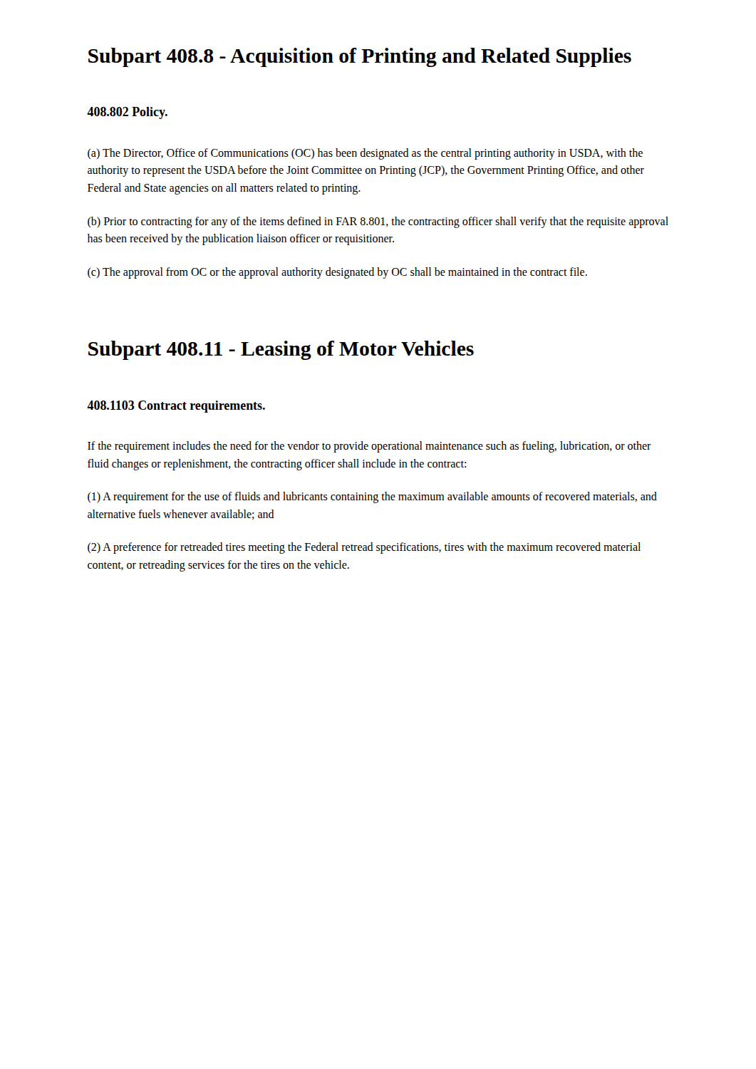Subpart 408.8 - Acquisition of Printing and Related Supplies
408.802 Policy.
(a) The Director, Office of Communications (OC) has been designated as the central printing authority in USDA, with the authority to represent the USDA before the Joint Committee on Printing (JCP), the Government Printing Office, and other Federal and State agencies on all matters related to printing.
(b) Prior to contracting for any of the items defined in FAR 8.801, the contracting officer shall verify that the requisite approval has been received by the publication liaison officer or requisitioner.
(c) The approval from OC or the approval authority designated by OC shall be maintained in the contract file.
Subpart 408.11 - Leasing of Motor Vehicles
408.1103 Contract requirements.
If the requirement includes the need for the vendor to provide operational maintenance such as fueling, lubrication, or other fluid changes or replenishment, the contracting officer shall include in the contract:
(1) A requirement for the use of fluids and lubricants containing the maximum available amounts of recovered materials, and alternative fuels whenever available; and
(2) A preference for retreaded tires meeting the Federal retread specifications, tires with the maximum recovered material content, or retreading services for the tires on the vehicle.